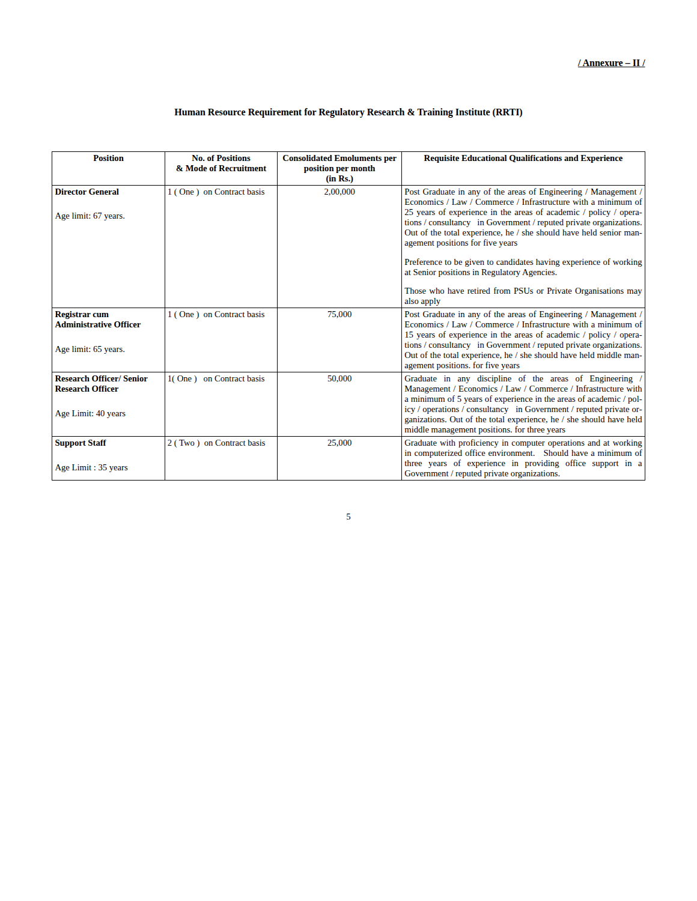/ Annexure – II /
Human Resource Requirement for Regulatory Research & Training Institute (RRTI)
| Position | No. of Positions & Mode of Recruitment | Consolidated Emoluments per position per month (in Rs.) | Requisite Educational Qualifications and Experience |
| --- | --- | --- | --- |
| Director General Age limit: 67 years. | 1 ( One ) on Contract basis | 2,00,000 | Post Graduate in any of the areas of Engineering / Management / Economics / Law / Commerce / Infrastructure with a minimum of 25 years of experience in the areas of academic / policy / operations / consultancy in Government / reputed private organizations. Out of the total experience, he / she should have held senior management positions for five years Preference to be given to candidates having experience of working at Senior positions in Regulatory Agencies. Those who have retired from PSUs or Private Organisations may also apply |
| Registrar cum Administrative Officer Age limit: 65 years. | 1 ( One ) on Contract basis | 75,000 | Post Graduate in any of the areas of Engineering / Management / Economics / Law / Commerce / Infrastructure with a minimum of 15 years of experience in the areas of academic / policy / operations / consultancy in Government / reputed private organizations. Out of the total experience, he / she should have held middle management positions. for five years |
| Research Officer/ Senior Research Officer Age Limit: 40 years | 1( One ) on Contract basis | 50,000 | Graduate in any discipline of the areas of Engineering / Management / Economics / Law / Commerce / Infrastructure with a minimum of 5 years of experience in the areas of academic / policy / operations / consultancy in Government / reputed private organizations. Out of the total experience, he / she should have held middle management positions. for three years |
| Support Staff Age Limit : 35 years | 2 ( Two ) on Contract basis | 25,000 | Graduate with proficiency in computer operations and at working in computerized office environment. Should have a minimum of three years of experience in providing office support in a Government / reputed private organizations. |
5